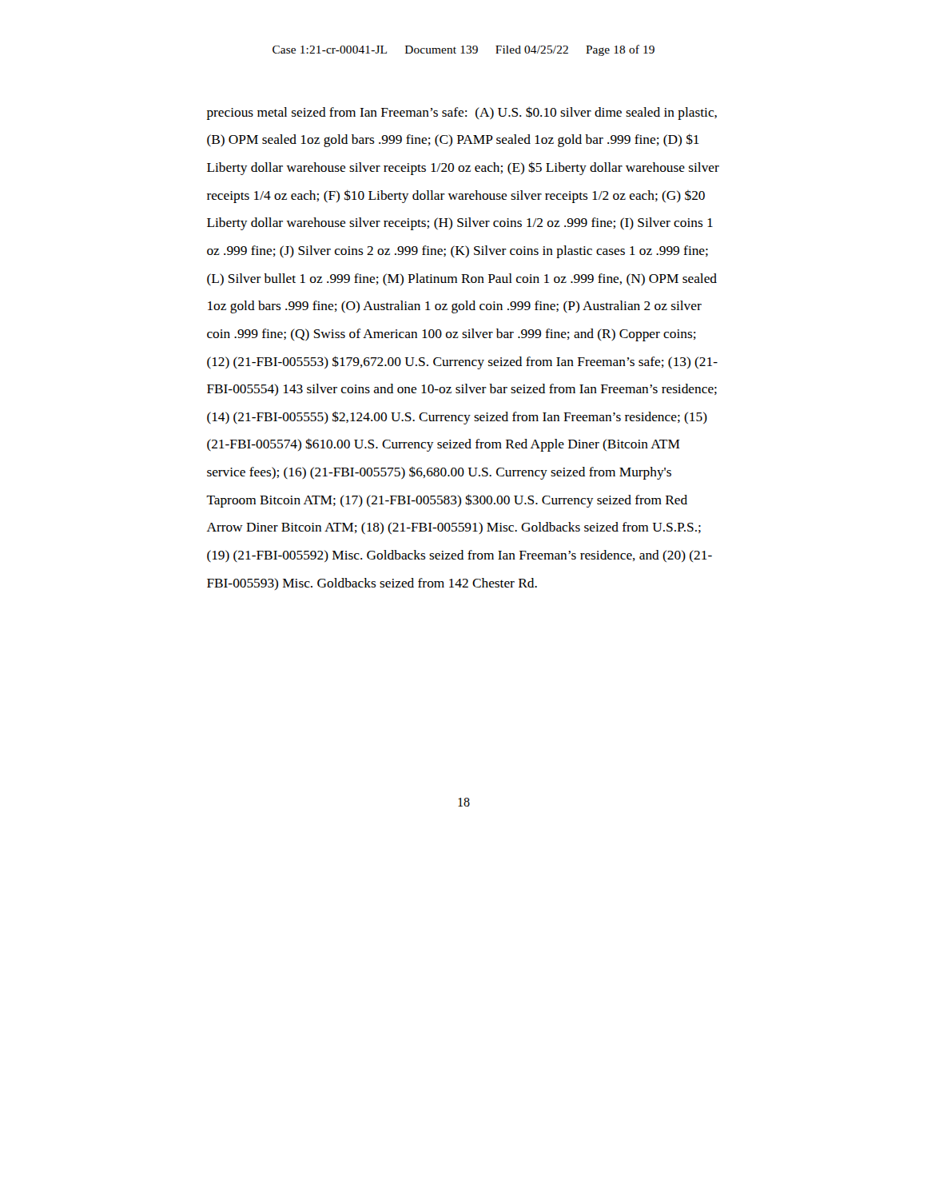Case 1:21-cr-00041-JL Document 139 Filed 04/25/22 Page 18 of 19
precious metal seized from Ian Freeman’s safe: (A) U.S. $0.10 silver dime sealed in plastic, (B) OPM sealed 1oz gold bars .999 fine; (C) PAMP sealed 1oz gold bar .999 fine; (D) $1 Liberty dollar warehouse silver receipts 1/20 oz each; (E) $5 Liberty dollar warehouse silver receipts 1/4 oz each; (F) $10 Liberty dollar warehouse silver receipts 1/2 oz each; (G) $20 Liberty dollar warehouse silver receipts; (H) Silver coins 1/2 oz .999 fine; (I) Silver coins 1 oz .999 fine; (J) Silver coins 2 oz .999 fine; (K) Silver coins in plastic cases 1 oz .999 fine; (L) Silver bullet 1 oz .999 fine; (M) Platinum Ron Paul coin 1 oz .999 fine, (N) OPM sealed 1oz gold bars .999 fine; (O) Australian 1 oz gold coin .999 fine; (P) Australian 2 oz silver coin .999 fine; (Q) Swiss of American 100 oz silver bar .999 fine; and (R) Copper coins; (12) (21-FBI-005553) $179,672.00 U.S. Currency seized from Ian Freeman’s safe; (13) (21-FBI-005554) 143 silver coins and one 10-oz silver bar seized from Ian Freeman’s residence; (14) (21-FBI-005555) $2,124.00 U.S. Currency seized from Ian Freeman’s residence; (15) (21-FBI-005574) $610.00 U.S. Currency seized from Red Apple Diner (Bitcoin ATM service fees); (16) (21-FBI-005575) $6,680.00 U.S. Currency seized from Murphy's Taproom Bitcoin ATM; (17) (21-FBI-005583) $300.00 U.S. Currency seized from Red Arrow Diner Bitcoin ATM; (18) (21-FBI-005591) Misc. Goldbacks seized from U.S.P.S.; (19) (21-FBI-005592) Misc. Goldbacks seized from Ian Freeman’s residence, and (20) (21-FBI-005593) Misc. Goldbacks seized from 142 Chester Rd.
18